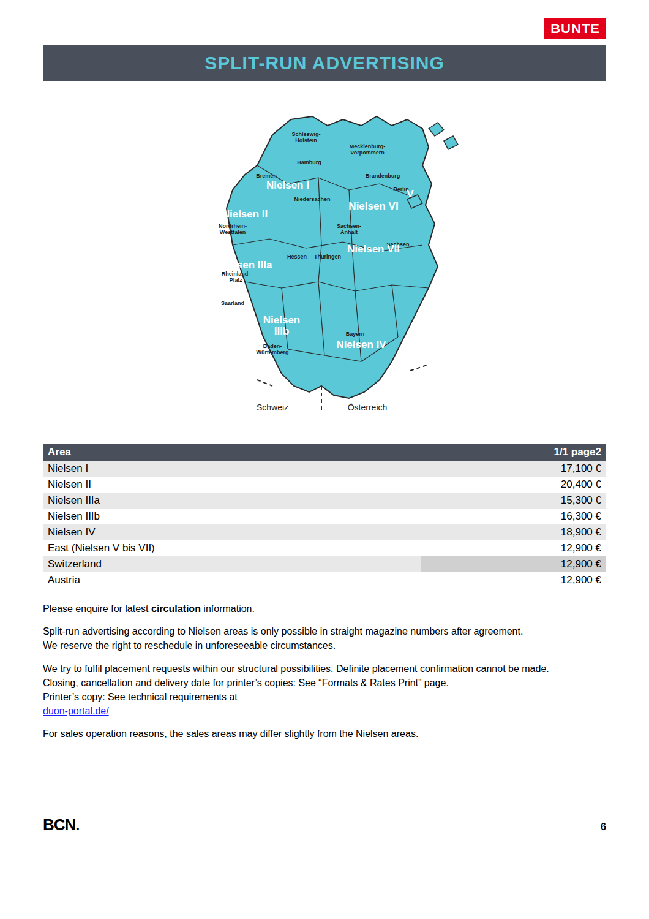BUNTE
SPLIT-RUN ADVERTISING
Schleswig- Holstein Mecklenburg- Vorpommern Hamburg Bremen Niedersachen Brandenburg Berlin Sachsen- Anhalt Nordrhein- Westfalen Thüringen Sachsen Hessen Rheinland- Pfalz Saarland Baden- Würtemberg Bayern Nielsen I Nielsen II Nielsen IIIa Nielsen IIIb Nielsen IV V Nielsen VI Nielsen VII Schweiz Österreich
| Area | 1/1 page2 |
| --- | --- |
| Nielsen I | 17,100 € |
| Nielsen II | 20,400 € |
| Nielsen IIIa | 15,300 € |
| Nielsen IIIb | 16,300 € |
| Nielsen IV | 18,900 € |
| East (Nielsen V bis VII) | 12,900 € |
| Switzerland | 12,900 € |
| Austria | 12,900 € |
Please enquire for latest circulation information.
Split-run advertising according to Nielsen areas is only possible in straight magazine numbers after agreement.
We reserve the right to reschedule in unforeseeable circumstances.
We try to fulfil placement requests within our structural possibilities. Definite placement confirmation cannot be made.
Closing, cancellation and delivery date for printer’s copies: See “Formats & Rates Print” page.
Printer’s copy: See technical requirements at
duon-portal.de/
For sales operation reasons, the sales areas may differ slightly from the Nielsen areas.
BCN. 6